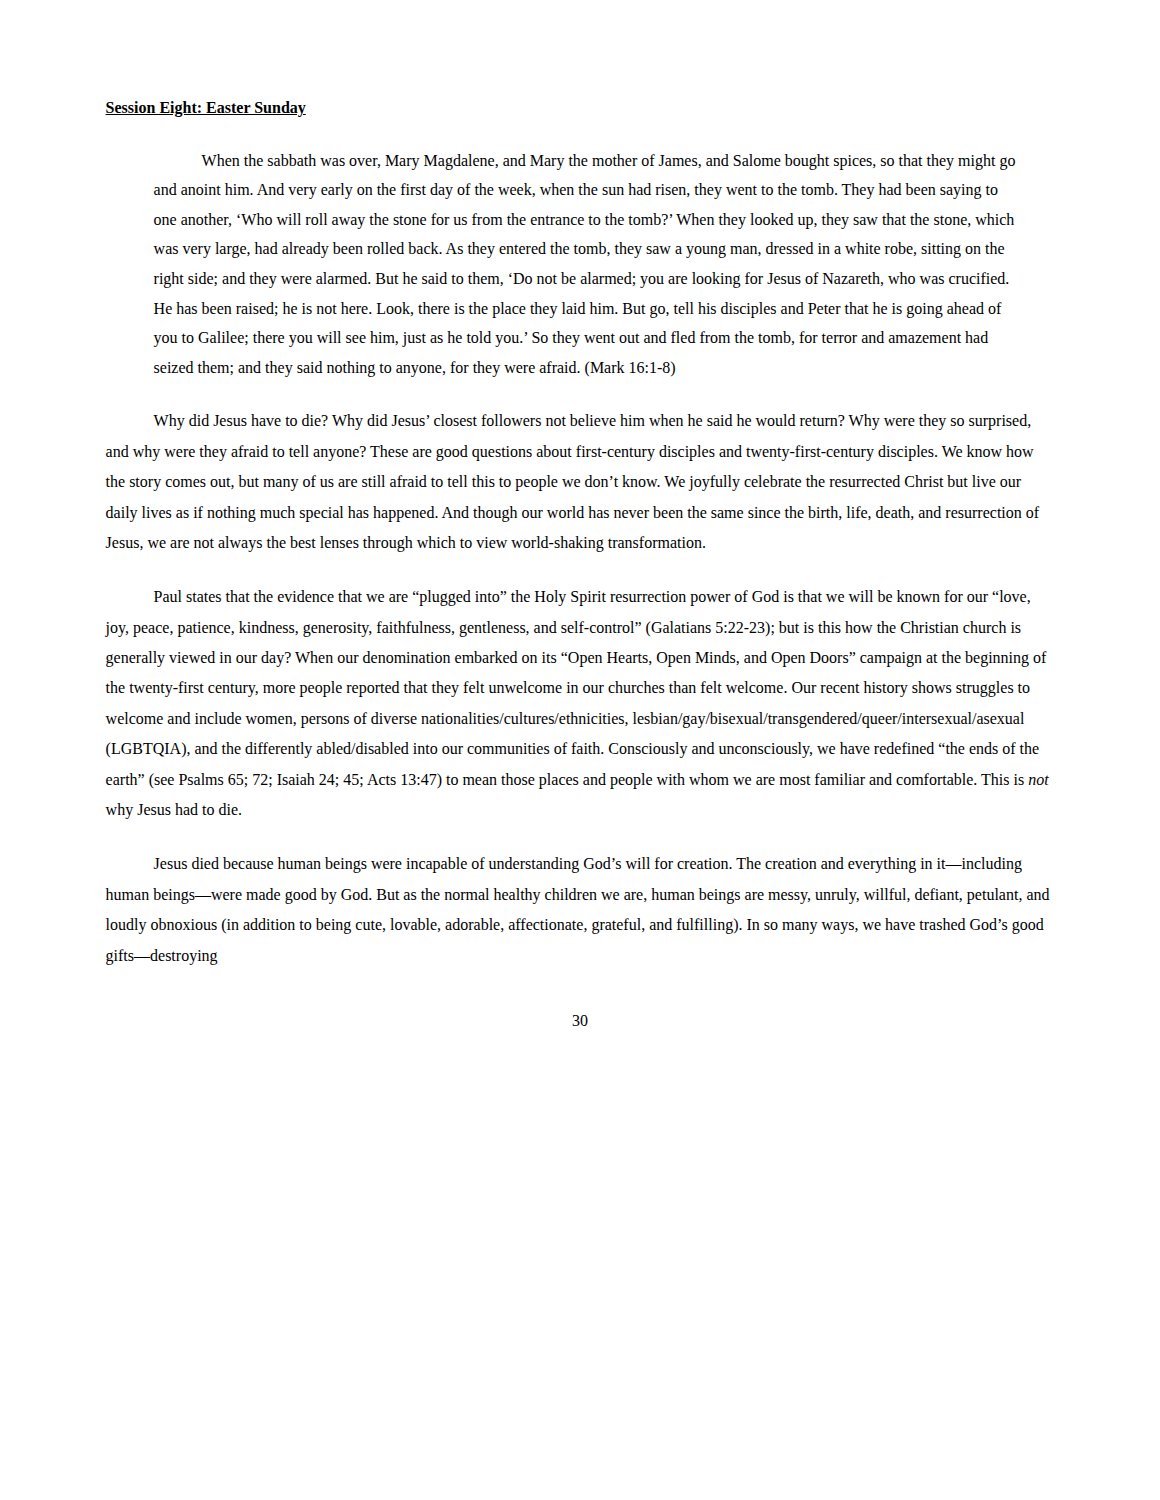Session Eight: Easter Sunday
When the sabbath was over, Mary Magdalene, and Mary the mother of James, and Salome bought spices, so that they might go and anoint him. And very early on the first day of the week, when the sun had risen, they went to the tomb. They had been saying to one another, ‘Who will roll away the stone for us from the entrance to the tomb?’ When they looked up, they saw that the stone, which was very large, had already been rolled back. As they entered the tomb, they saw a young man, dressed in a white robe, sitting on the right side; and they were alarmed. But he said to them, ‘Do not be alarmed; you are looking for Jesus of Nazareth, who was crucified. He has been raised; he is not here. Look, there is the place they laid him. But go, tell his disciples and Peter that he is going ahead of you to Galilee; there you will see him, just as he told you.’ So they went out and fled from the tomb, for terror and amazement had seized them; and they said nothing to anyone, for they were afraid. (Mark 16:1-8)
Why did Jesus have to die? Why did Jesus’ closest followers not believe him when he said he would return? Why were they so surprised, and why were they afraid to tell anyone? These are good questions about first-century disciples and twenty-first-century disciples. We know how the story comes out, but many of us are still afraid to tell this to people we don’t know. We joyfully celebrate the resurrected Christ but live our daily lives as if nothing much special has happened. And though our world has never been the same since the birth, life, death, and resurrection of Jesus, we are not always the best lenses through which to view world-shaking transformation.
Paul states that the evidence that we are “plugged into” the Holy Spirit resurrection power of God is that we will be known for our “love, joy, peace, patience, kindness, generosity, faithfulness, gentleness, and self-control” (Galatians 5:22-23); but is this how the Christian church is generally viewed in our day? When our denomination embarked on its “Open Hearts, Open Minds, and Open Doors” campaign at the beginning of the twenty-first century, more people reported that they felt unwelcome in our churches than felt welcome. Our recent history shows struggles to welcome and include women, persons of diverse nationalities/cultures/ethnicities, lesbian/gay/bisexual/transgendered/queer/intersexual/asexual (LGBTQIA), and the differently abled/disabled into our communities of faith. Consciously and unconsciously, we have redefined “the ends of the earth” (see Psalms 65; 72; Isaiah 24; 45; Acts 13:47) to mean those places and people with whom we are most familiar and comfortable. This is not why Jesus had to die.
Jesus died because human beings were incapable of understanding God’s will for creation. The creation and everything in it—including human beings—were made good by God. But as the normal healthy children we are, human beings are messy, unruly, willful, defiant, petulant, and loudly obnoxious (in addition to being cute, lovable, adorable, affectionate, grateful, and fulfilling). In so many ways, we have trashed God’s good gifts—destroying
30